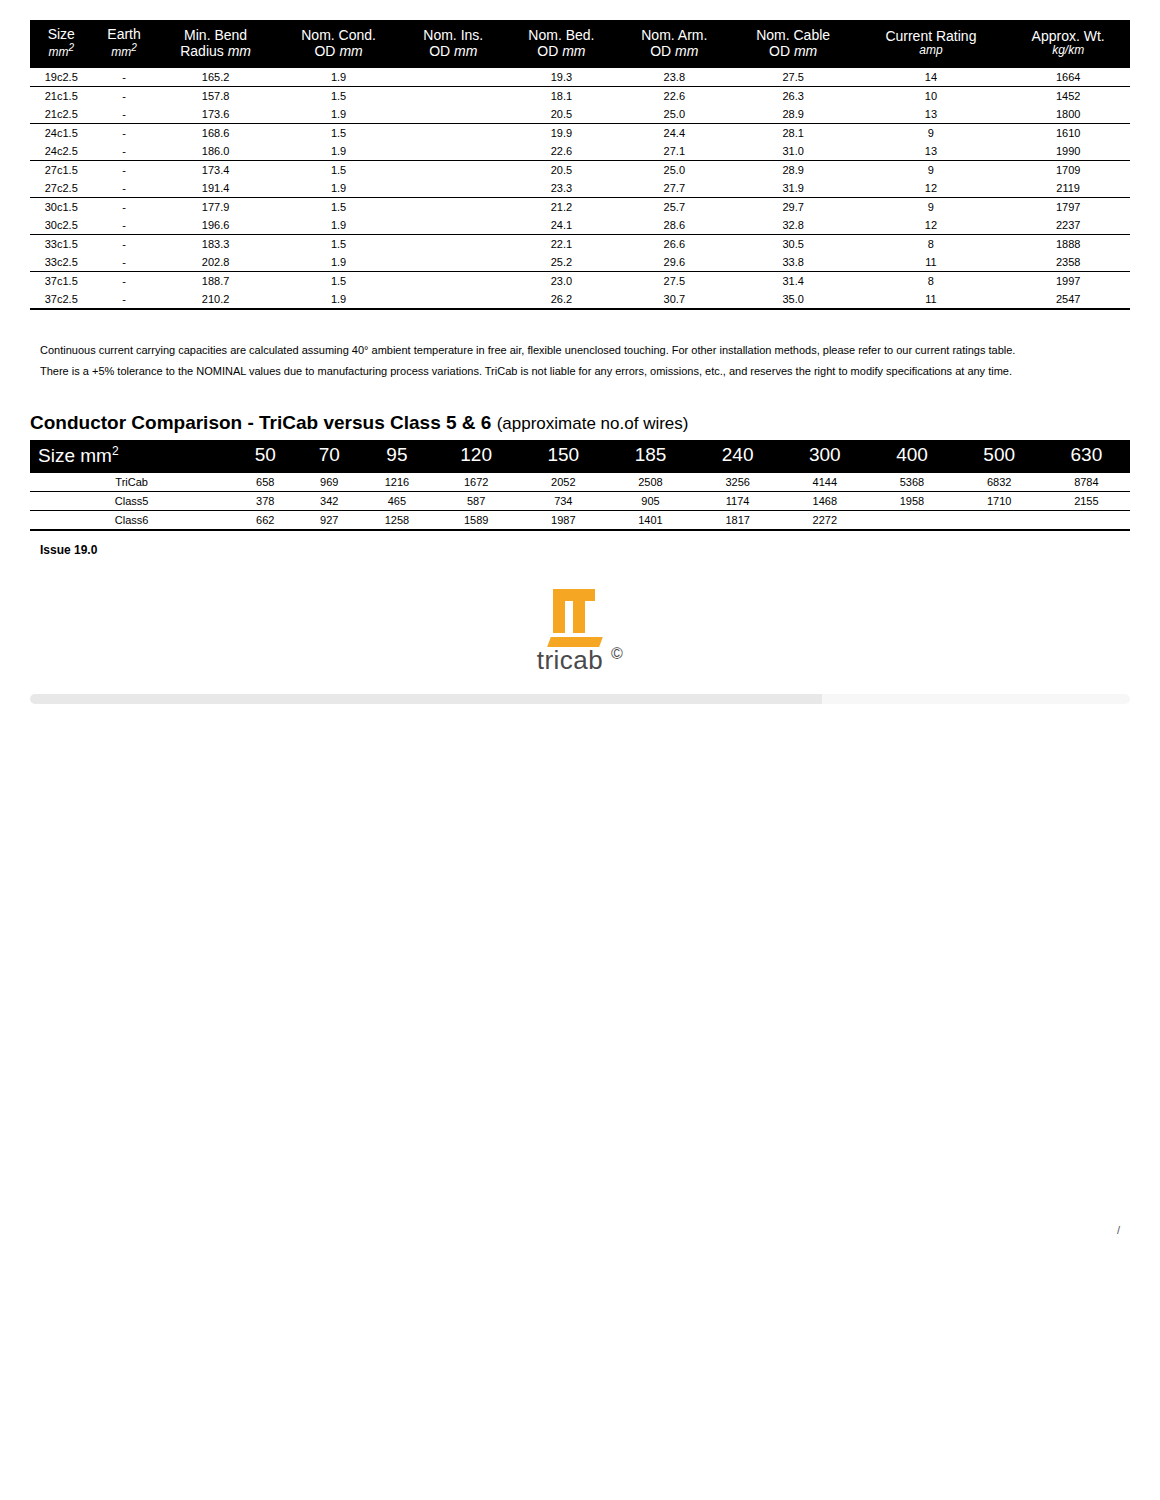| Size mm 2 | Earth mm 2 | Min. Bend Radius mm | Nom. Cond. OD mm | Nom. Ins. OD mm | Nom. Bed. OD mm | Nom. Arm. OD mm | Nom. Cable OD mm | Current Rating amp | Approx. Wt. kg/km |
| --- | --- | --- | --- | --- | --- | --- | --- | --- | --- |
| 19c2.5 | - | 165.2 | 1.9 | | 19.3 | 23.8 | 27.5 | 14 | 1664 |
| 21c1.5 | - | 157.8 | 1.5 | | 18.1 | 22.6 | 26.3 | 10 | 1452 |
| 21c2.5 | - | 173.6 | 1.9 | | 20.5 | 25.0 | 28.9 | 13 | 1800 |
| 24c1.5 | - | 168.6 | 1.5 | | 19.9 | 24.4 | 28.1 | 9 | 1610 |
| 24c2.5 | - | 186.0 | 1.9 | | 22.6 | 27.1 | 31.0 | 13 | 1990 |
| 27c1.5 | - | 173.4 | 1.5 | | 20.5 | 25.0 | 28.9 | 9 | 1709 |
| 27c2.5 | - | 191.4 | 1.9 | | 23.3 | 27.7 | 31.9 | 12 | 2119 |
| 30c1.5 | - | 177.9 | 1.5 | | 21.2 | 25.7 | 29.7 | 9 | 1797 |
| 30c2.5 | - | 196.6 | 1.9 | | 24.1 | 28.6 | 32.8 | 12 | 2237 |
| 33c1.5 | - | 183.3 | 1.5 | | 22.1 | 26.6 | 30.5 | 8 | 1888 |
| 33c2.5 | - | 202.8 | 1.9 | | 25.2 | 29.6 | 33.8 | 11 | 2358 |
| 37c1.5 | - | 188.7 | 1.5 | | 23.0 | 27.5 | 31.4 | 8 | 1997 |
| 37c2.5 | - | 210.2 | 1.9 | | 26.2 | 30.7 | 35.0 | 11 | 2547 |
Continuous current carrying capacities are calculated assuming 40° ambient temperature in free air, flexible unenclosed touching. For other installation methods, please refer to our current ratings table.
There is a +5% tolerance to the NOMINAL values due to manufacturing process variations. TriCab is not liable for any errors, omissions, etc., and reserves the right to modify specifications at any time.
Conductor Comparison - TriCab versus Class 5 & 6 (approximate no.of wires)
| Size mm 2 | 50 | 70 | 95 | 120 | 150 | 185 | 240 | 300 | 400 | 500 | 630 |
| --- | --- | --- | --- | --- | --- | --- | --- | --- | --- | --- | --- |
| TriCab | 658 | 969 | 1216 | 1672 | 2052 | 2508 | 3256 | 4144 | 5368 | 6832 | 8784 |
| Class5 | 378 | 342 | 465 | 587 | 734 | 905 | 1174 | 1468 | 1958 | 1710 | 2155 |
| Class6 | 662 | 927 | 1258 | 1589 | 1987 | 1401 | 1817 | 2272 | | | |
Issue 19.0
tricab ©
/